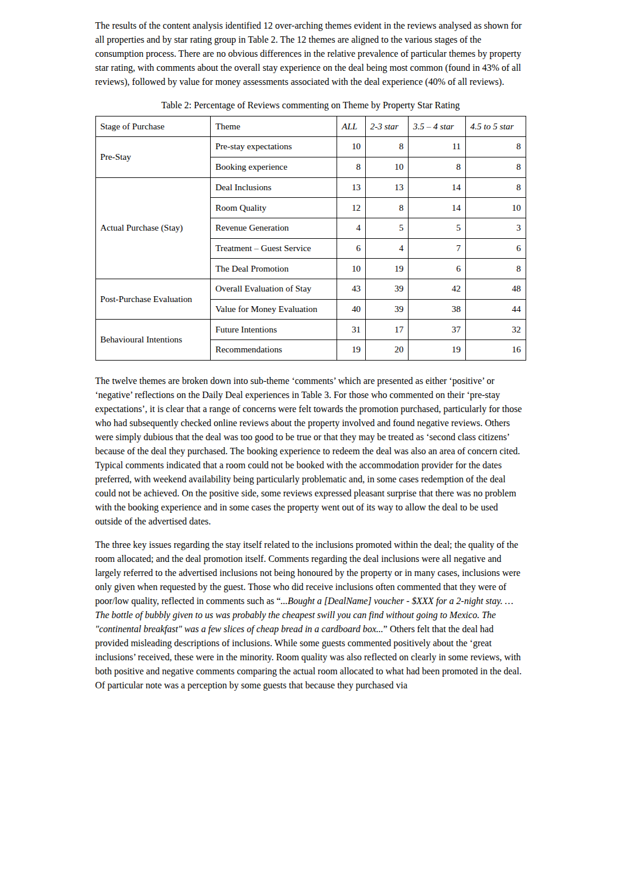The results of the content analysis identified 12 over-arching themes evident in the reviews analysed as shown for all properties and by star rating group in Table 2. The 12 themes are aligned to the various stages of the consumption process. There are no obvious differences in the relative prevalence of particular themes by property star rating, with comments about the overall stay experience on the deal being most common (found in 43% of all reviews), followed by value for money assessments associated with the deal experience (40% of all reviews).
Table 2: Percentage of Reviews commenting on Theme by Property Star Rating
| Stage of Purchase | Theme | ALL | 2-3 star | 3.5 – 4 star | 4.5 to 5 star |
| --- | --- | --- | --- | --- | --- |
| Pre-Stay | Pre-stay expectations | 10 | 8 | 11 | 8 |
| Booking experience | 8 | 10 | 8 | 8 |
| Actual Purchase (Stay) | Deal Inclusions | 13 | 13 | 14 | 8 |
| Room Quality | 12 | 8 | 14 | 10 |
| Revenue Generation | 4 | 5 | 5 | 3 |
| Treatment – Guest Service | 6 | 4 | 7 | 6 |
| The Deal Promotion | 10 | 19 | 6 | 8 |
| Post-Purchase Evaluation | Overall Evaluation of Stay | 43 | 39 | 42 | 48 |
| Value for Money Evaluation | 40 | 39 | 38 | 44 |
| Behavioural Intentions | Future Intentions | 31 | 17 | 37 | 32 |
| Recommendations | 19 | 20 | 19 | 16 |
The twelve themes are broken down into sub-theme ‘comments’ which are presented as either ‘positive’ or ‘negative’ reflections on the Daily Deal experiences in Table 3. For those who commented on their ‘pre-stay expectations’, it is clear that a range of concerns were felt towards the promotion purchased, particularly for those who had subsequently checked online reviews about the property involved and found negative reviews. Others were simply dubious that the deal was too good to be true or that they may be treated as ‘second class citizens’ because of the deal they purchased. The booking experience to redeem the deal was also an area of concern cited. Typical comments indicated that a room could not be booked with the accommodation provider for the dates preferred, with weekend availability being particularly problematic and, in some cases redemption of the deal could not be achieved. On the positive side, some reviews expressed pleasant surprise that there was no problem with the booking experience and in some cases the property went out of its way to allow the deal to be used outside of the advertised dates.
The three key issues regarding the stay itself related to the inclusions promoted within the deal; the quality of the room allocated; and the deal promotion itself. Comments regarding the deal inclusions were all negative and largely referred to the advertised inclusions not being honoured by the property or in many cases, inclusions were only given when requested by the guest. Those who did receive inclusions often commented that they were of poor/low quality, reflected in comments such as “...Bought a [DealName] voucher - $XXX for a 2-night stay. … The bottle of bubbly given to us was probably the cheapest swill you can find without going to Mexico. The "continental breakfast" was a few slices of cheap bread in a cardboard box...” Others felt that the deal had provided misleading descriptions of inclusions. While some guests commented positively about the ‘great inclusions’ received, these were in the minority. Room quality was also reflected on clearly in some reviews, with both positive and negative comments comparing the actual room allocated to what had been promoted in the deal. Of particular note was a perception by some guests that because they purchased via